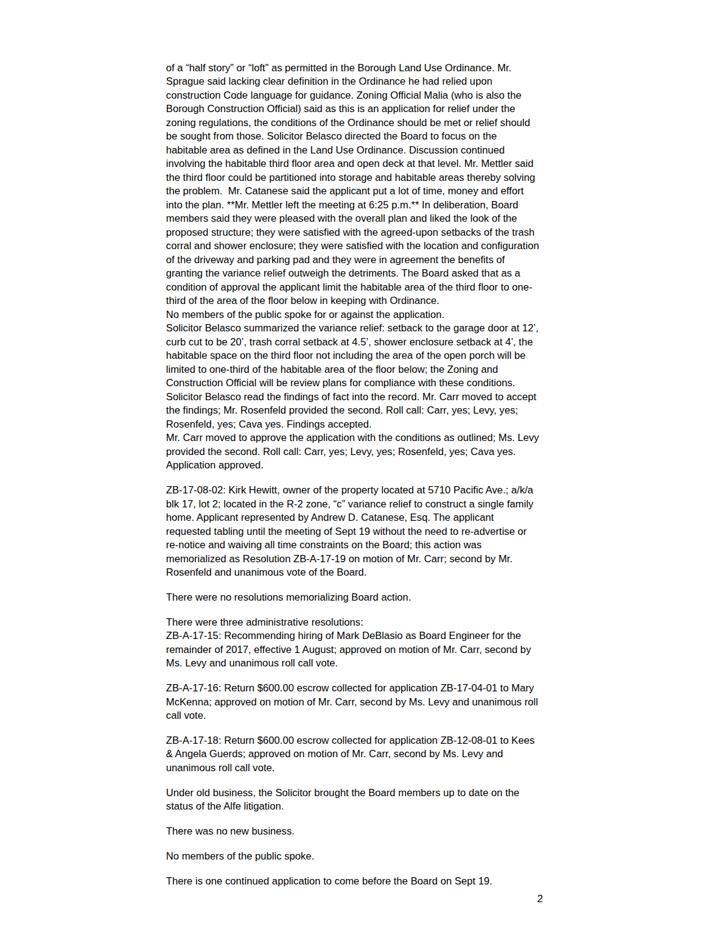of a “half story” or “loft” as permitted in the Borough Land Use Ordinance. Mr. Sprague said lacking clear definition in the Ordinance he had relied upon construction Code language for guidance. Zoning Official Malia (who is also the Borough Construction Official) said as this is an application for relief under the zoning regulations, the conditions of the Ordinance should be met or relief should be sought from those. Solicitor Belasco directed the Board to focus on the habitable area as defined in the Land Use Ordinance. Discussion continued involving the habitable third floor area and open deck at that level. Mr. Mettler said the third floor could be partitioned into storage and habitable areas thereby solving the problem. Mr. Catanese said the applicant put a lot of time, money and effort into the plan. **Mr. Mettler left the meeting at 6:25 p.m.** In deliberation, Board members said they were pleased with the overall plan and liked the look of the proposed structure; they were satisfied with the agreed-upon setbacks of the trash corral and shower enclosure; they were satisfied with the location and configuration of the driveway and parking pad and they were in agreement the benefits of granting the variance relief outweigh the detriments. The Board asked that as a condition of approval the applicant limit the habitable area of the third floor to one-third of the area of the floor below in keeping with Ordinance.
No members of the public spoke for or against the application.
Solicitor Belasco summarized the variance relief: setback to the garage door at 12’, curb cut to be 20’, trash corral setback at 4.5’, shower enclosure setback at 4’, the habitable space on the third floor not including the area of the open porch will be limited to one-third of the habitable area of the floor below; the Zoning and Construction Official will be review plans for compliance with these conditions.
Solicitor Belasco read the findings of fact into the record. Mr. Carr moved to accept the findings; Mr. Rosenfeld provided the second. Roll call: Carr, yes; Levy, yes; Rosenfeld, yes; Cava yes. Findings accepted.
Mr. Carr moved to approve the application with the conditions as outlined; Ms. Levy provided the second. Roll call: Carr, yes; Levy, yes; Rosenfeld, yes; Cava yes. Application approved.
ZB-17-08-02: Kirk Hewitt, owner of the property located at 5710 Pacific Ave.; a/k/a blk 17, lot 2; located in the R-2 zone, “c” variance relief to construct a single family home. Applicant represented by Andrew D. Catanese, Esq. The applicant requested tabling until the meeting of Sept 19 without the need to re-advertise or re-notice and waiving all time constraints on the Board; this action was memorialized as Resolution ZB-A-17-19 on motion of Mr. Carr; second by Mr. Rosenfeld and unanimous vote of the Board.
There were no resolutions memorializing Board action.
There were three administrative resolutions:
ZB-A-17-15: Recommending hiring of Mark DeBlasio as Board Engineer for the remainder of 2017, effective 1 August; approved on motion of Mr. Carr, second by Ms. Levy and unanimous roll call vote.
ZB-A-17-16: Return $600.00 escrow collected for application ZB-17-04-01 to Mary McKenna; approved on motion of Mr. Carr, second by Ms. Levy and unanimous roll call vote.
ZB-A-17-18: Return $600.00 escrow collected for application ZB-12-08-01 to Kees & Angela Guerds; approved on motion of Mr. Carr, second by Ms. Levy and unanimous roll call vote.
Under old business, the Solicitor brought the Board members up to date on the status of the Alfe litigation.
There was no new business.
No members of the public spoke.
There is one continued application to come before the Board on Sept 19.
2